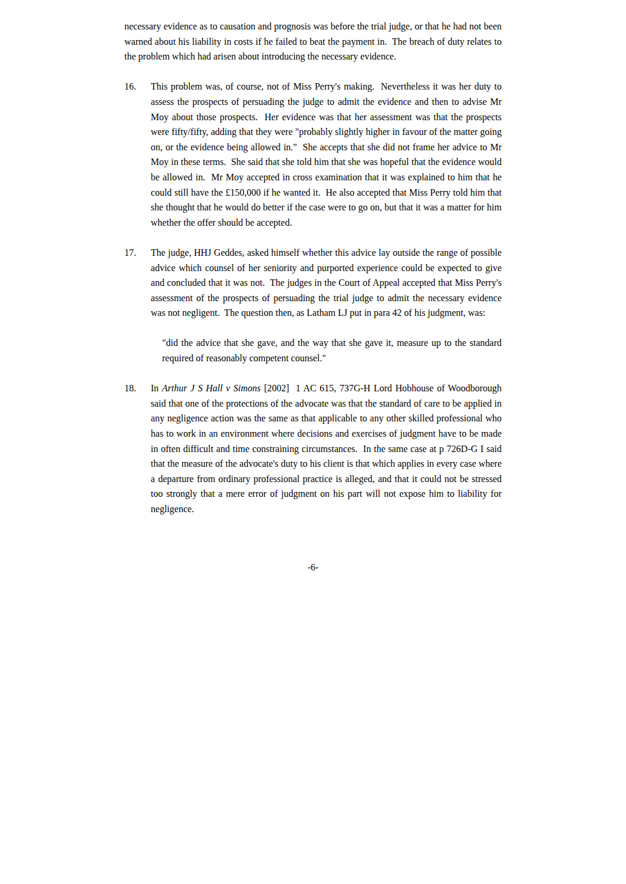necessary evidence as to causation and prognosis was before the trial judge, or that he had not been warned about his liability in costs if he failed to beat the payment in. The breach of duty relates to the problem which had arisen about introducing the necessary evidence.
16.
This problem was, of course, not of Miss Perry's making. Nevertheless it was her duty to assess the prospects of persuading the judge to admit the evidence and then to advise Mr Moy about those prospects. Her evidence was that her assessment was that the prospects were fifty/fifty, adding that they were "probably slightly higher in favour of the matter going on, or the evidence being allowed in." She accepts that she did not frame her advice to Mr Moy in these terms. She said that she told him that she was hopeful that the evidence would be allowed in. Mr Moy accepted in cross examination that it was explained to him that he could still have the £150,000 if he wanted it. He also accepted that Miss Perry told him that she thought that he would do better if the case were to go on, but that it was a matter for him whether the offer should be accepted.
17.
The judge, HHJ Geddes, asked himself whether this advice lay outside the range of possible advice which counsel of her seniority and purported experience could be expected to give and concluded that it was not. The judges in the Court of Appeal accepted that Miss Perry's assessment of the prospects of persuading the trial judge to admit the necessary evidence was not negligent. The question then, as Latham LJ put in para 42 of his judgment, was:
"did the advice that she gave, and the way that she gave it, measure up to the standard required of reasonably competent counsel."
18.
In Arthur J S Hall v Simons [2002] 1 AC 615, 737G-H Lord Hobhouse of Woodborough said that one of the protections of the advocate was that the standard of care to be applied in any negligence action was the same as that applicable to any other skilled professional who has to work in an environment where decisions and exercises of judgment have to be made in often difficult and time constraining circumstances. In the same case at p 726D-G I said that the measure of the advocate's duty to his client is that which applies in every case where a departure from ordinary professional practice is alleged, and that it could not be stressed too strongly that a mere error of judgment on his part will not expose him to liability for negligence.
-6-